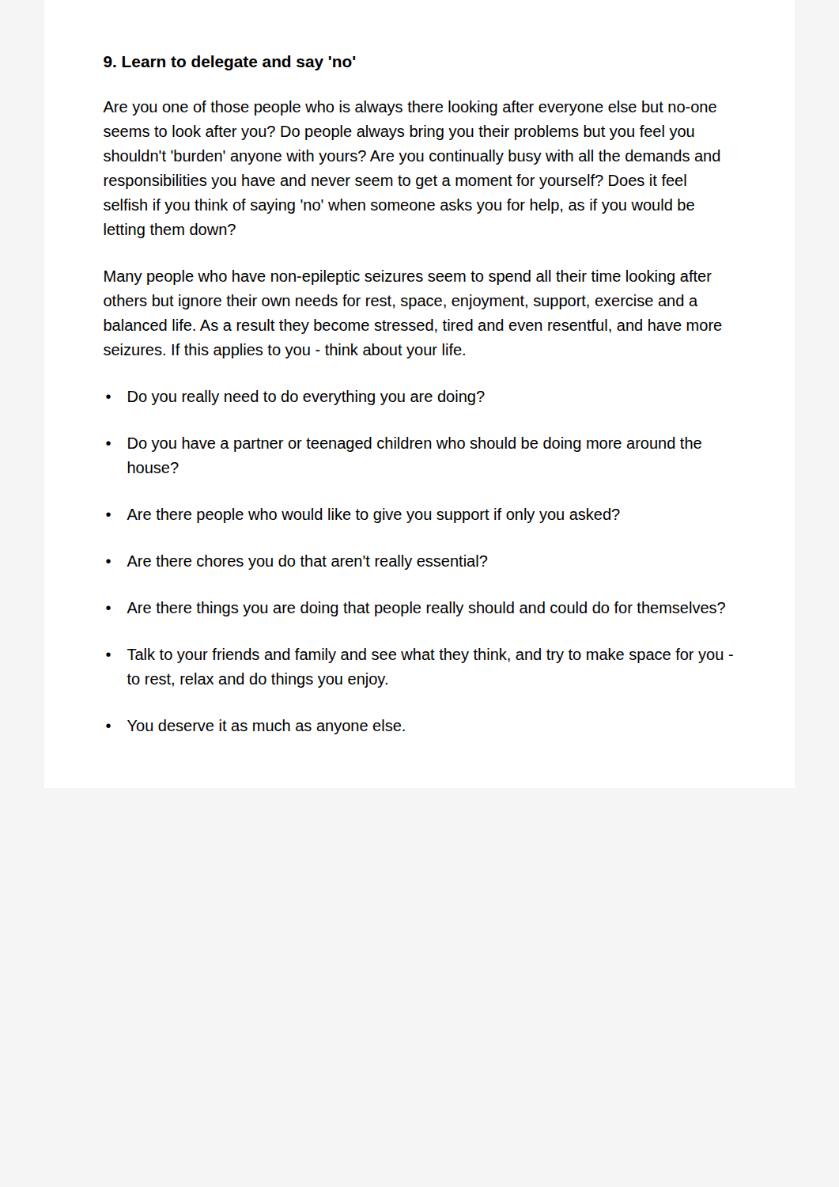9. Learn to delegate and say 'no'
Are you one of those people who is always there looking after everyone else but no-one seems to look after you? Do people always bring you their problems but you feel you shouldn't 'burden' anyone with yours? Are you continually busy with all the demands and responsibilities you have and never seem to get a moment for yourself? Does it feel selfish if you think of saying 'no' when someone asks you for help, as if you would be letting them down?
Many people who have non-epileptic seizures seem to spend all their time looking after others but ignore their own needs for rest, space, enjoyment, support, exercise and a balanced life. As a result they become stressed, tired and even resentful, and have more seizures. If this applies to you - think about your life.
Do you really need to do everything you are doing?
Do you have a partner or teenaged children who should be doing more around the house?
Are there people who would like to give you support if only you asked?
Are there chores you do that aren't really essential?
Are there things you are doing that people really should and could do for themselves?
Talk to your friends and family and see what they think, and try to make space for you - to rest, relax and do things you enjoy.
You deserve it as much as anyone else.